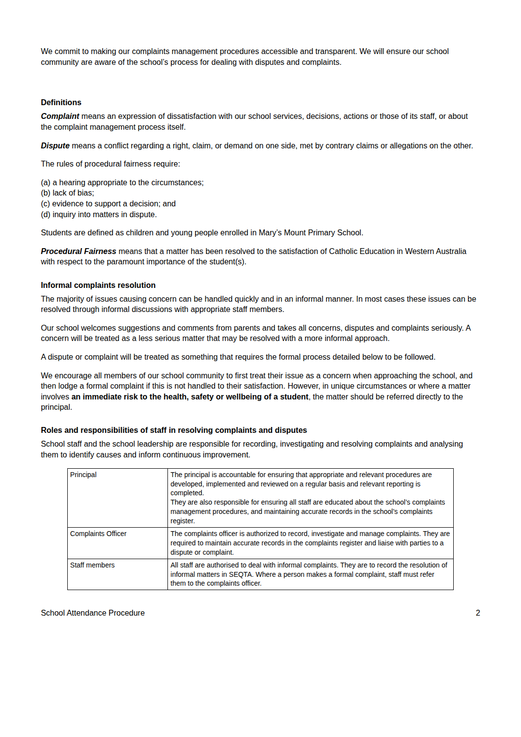We commit to making our complaints management procedures accessible and transparent. We will ensure our school community are aware of the school’s process for dealing with disputes and complaints.
Definitions
Complaint means an expression of dissatisfaction with our school services, decisions, actions or those of its staff, or about the complaint management process itself.
Dispute means a conflict regarding a right, claim, or demand on one side, met by contrary claims or allegations on the other.
The rules of procedural fairness require:
(a) a hearing appropriate to the circumstances;
(b) lack of bias;
(c) evidence to support a decision; and
(d) inquiry into matters in dispute.
Students are defined as children and young people enrolled in Mary’s Mount Primary School.
Procedural Fairness means that a matter has been resolved to the satisfaction of Catholic Education in Western Australia with respect to the paramount importance of the student(s).
Informal complaints resolution
The majority of issues causing concern can be handled quickly and in an informal manner. In most cases these issues can be resolved through informal discussions with appropriate staff members.
Our school welcomes suggestions and comments from parents and takes all concerns, disputes and complaints seriously. A concern will be treated as a less serious matter that may be resolved with a more informal approach.
A dispute or complaint will be treated as something that requires the formal process detailed below to be followed.
We encourage all members of our school community to first treat their issue as a concern when approaching the school, and then lodge a formal complaint if this is not handled to their satisfaction. However, in unique circumstances or where a matter involves an immediate risk to the health, safety or wellbeing of a student, the matter should be referred directly to the principal.
Roles and responsibilities of staff in resolving complaints and disputes
School staff and the school leadership are responsible for recording, investigating and resolving complaints and analysing them to identify causes and inform continuous improvement.
| Principal | The principal is accountable for ensuring that appropriate and relevant procedures are developed, implemented and reviewed on a regular basis and relevant reporting is completed. They are also responsible for ensuring all staff are educated about the school’s complaints management procedures, and maintaining accurate records in the school’s complaints register. |
| Complaints Officer | The complaints officer is authorized to record, investigate and manage complaints. They are required to maintain accurate records in the complaints register and liaise with parties to a dispute or complaint. |
| Staff members | All staff are authorised to deal with informal complaints. They are to record the resolution of informal matters in SEQTA. Where a person makes a formal complaint, staff must refer them to the complaints officer. |
School Attendance Procedure 2